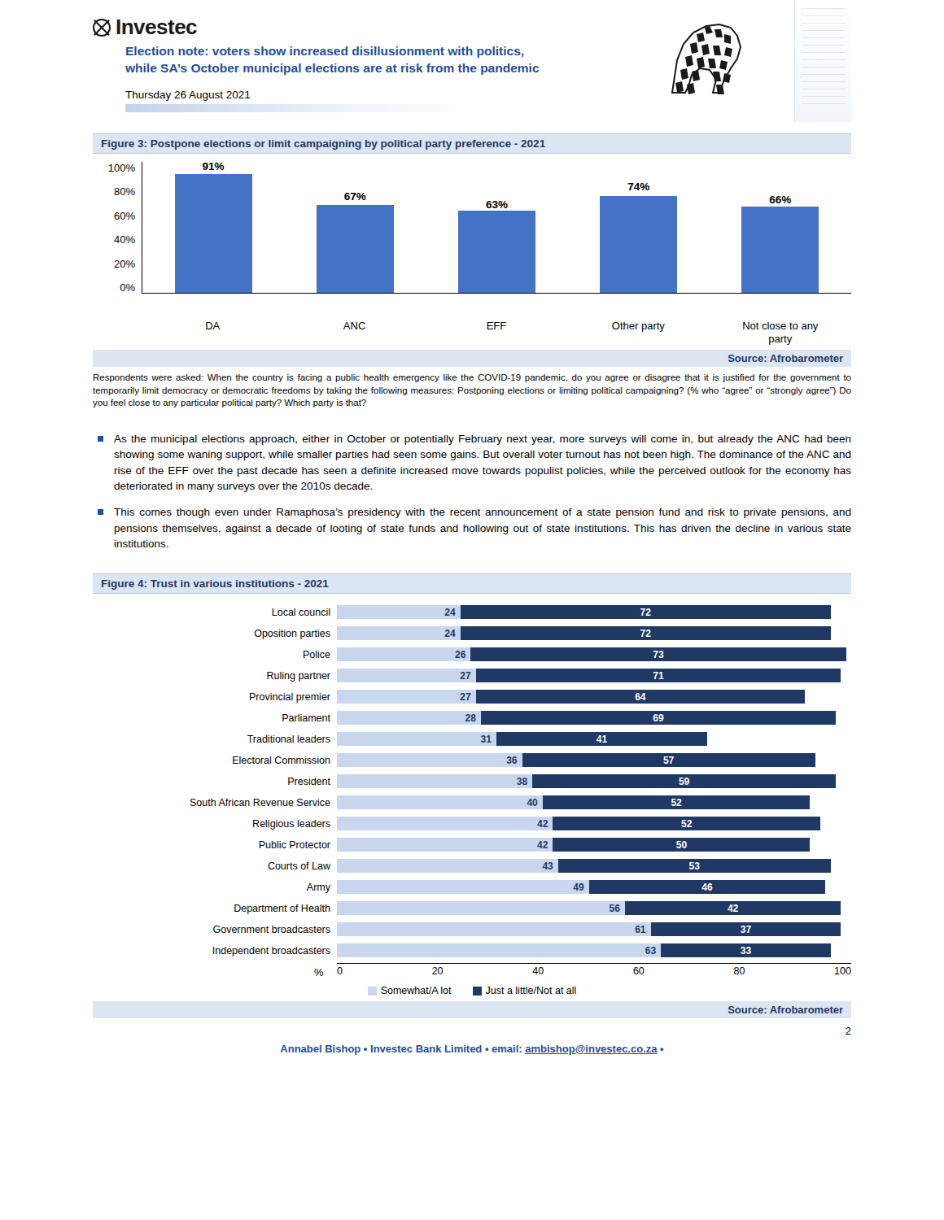Investec
Election note: voters show increased disillusionment with politics,
while SA’s October municipal elections are at risk from the pandemic
Thursday 26 August 2021
Figure 3: Postpone elections or limit campaigning by political party preference - 2021
100%
80%
60%
40%
20%
0%
91%
67%
63%
74%
66%
DA
ANC
EFF
Other party
Not close to any party
Source: Afrobarometer
Respondents were asked: When the country is facing a public health emergency like the COVID-19 pandemic, do you agree or disagree that it is justified for the government to temporarily limit democracy or democratic freedoms by taking the following measures: Postponing elections or limiting political campaigning? (% who “agree” or “strongly agree”) Do you feel close to any particular political party? Which party is that?
As the municipal elections approach, either in October or potentially February next year, more surveys will come in, but already the ANC had been showing some waning support, while smaller parties had seen some gains. But overall voter turnout has not been high. The dominance of the ANC and rise of the EFF over the past decade has seen a definite increased move towards populist policies, while the perceived outlook for the economy has deteriorated in many surveys over the 2010s decade.
This comes though even under Ramaphosa’s presidency with the recent announcement of a state pension fund and risk to private pensions, and pensions themselves, against a decade of looting of state funds and hollowing out of state institutions. This has driven the decline in various state institutions.
Figure 4: Trust in various institutions - 2021
Local council
Oposition parties
Police
Ruling partner
Provincial premier
Parliament
Traditional leaders
Electoral Commission
President
South African Revenue Service
Religious leaders
Public Protector
Courts of Law
Army
Department of Health
Government broadcasters
Independent broadcasters
24
72
24
72
26
73
27
71
27
64
28
69
31
41
36
57
38
59
40
52
42
52
42
50
43
53
49
46
56
42
61
37
63
33
%
020406080100
Somewhat/A lot Just a little/Not at all
Source: Afrobarometer
2
Annabel Bishop • Investec Bank Limited • email: ambishop@investec.co.za •